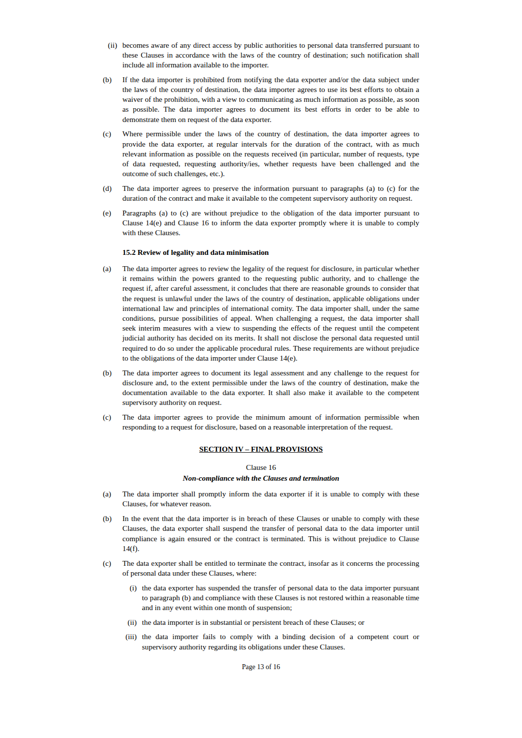(ii)
becomes aware of any direct access by public authorities to personal data transferred pursuant to these Clauses in accordance with the laws of the country of destination; such notification shall include all information available to the importer.
(b)
If the data importer is prohibited from notifying the data exporter and/or the data subject under the laws of the country of destination, the data importer agrees to use its best efforts to obtain a waiver of the prohibition, with a view to communicating as much information as possible, as soon as possible. The data importer agrees to document its best efforts in order to be able to demonstrate them on request of the data exporter.
(c)
Where permissible under the laws of the country of destination, the data importer agrees to provide the data exporter, at regular intervals for the duration of the contract, with as much relevant information as possible on the requests received (in particular, number of requests, type of data requested, requesting authority/ies, whether requests have been challenged and the outcome of such challenges, etc.).
(d)
The data importer agrees to preserve the information pursuant to paragraphs (a) to (c) for the duration of the contract and make it available to the competent supervisory authority on request.
(e)
Paragraphs (a) to (c) are without prejudice to the obligation of the data importer pursuant to Clause 14(e) and Clause 16 to inform the data exporter promptly where it is unable to comply with these Clauses.
15.2 Review of legality and data minimisation
(a)
The data importer agrees to review the legality of the request for disclosure, in particular whether it remains within the powers granted to the requesting public authority, and to challenge the request if, after careful assessment, it concludes that there are reasonable grounds to consider that the request is unlawful under the laws of the country of destination, applicable obligations under international law and principles of international comity. The data importer shall, under the same conditions, pursue possibilities of appeal. When challenging a request, the data importer shall seek interim measures with a view to suspending the effects of the request until the competent judicial authority has decided on its merits. It shall not disclose the personal data requested until required to do so under the applicable procedural rules. These requirements are without prejudice to the obligations of the data importer under Clause 14(e).
(b)
The data importer agrees to document its legal assessment and any challenge to the request for disclosure and, to the extent permissible under the laws of the country of destination, make the documentation available to the data exporter. It shall also make it available to the competent supervisory authority on request.
(c)
The data importer agrees to provide the minimum amount of information permissible when responding to a request for disclosure, based on a reasonable interpretation of the request.
SECTION IV – FINAL PROVISIONS
Clause 16 Non-compliance with the Clauses and termination
(a)
The data importer shall promptly inform the data exporter if it is unable to comply with these Clauses, for whatever reason.
(b)
In the event that the data importer is in breach of these Clauses or unable to comply with these Clauses, the data exporter shall suspend the transfer of personal data to the data importer until compliance is again ensured or the contract is terminated. This is without prejudice to Clause 14(f).
(c)
The data exporter shall be entitled to terminate the contract, insofar as it concerns the processing of personal data under these Clauses, where:
(i)
the data exporter has suspended the transfer of personal data to the data importer pursuant to paragraph (b) and compliance with these Clauses is not restored within a reasonable time and in any event within one month of suspension;
(ii)
the data importer is in substantial or persistent breach of these Clauses; or
(iii)
the data importer fails to comply with a binding decision of a competent court or supervisory authority regarding its obligations under these Clauses.
Page 13 of 16